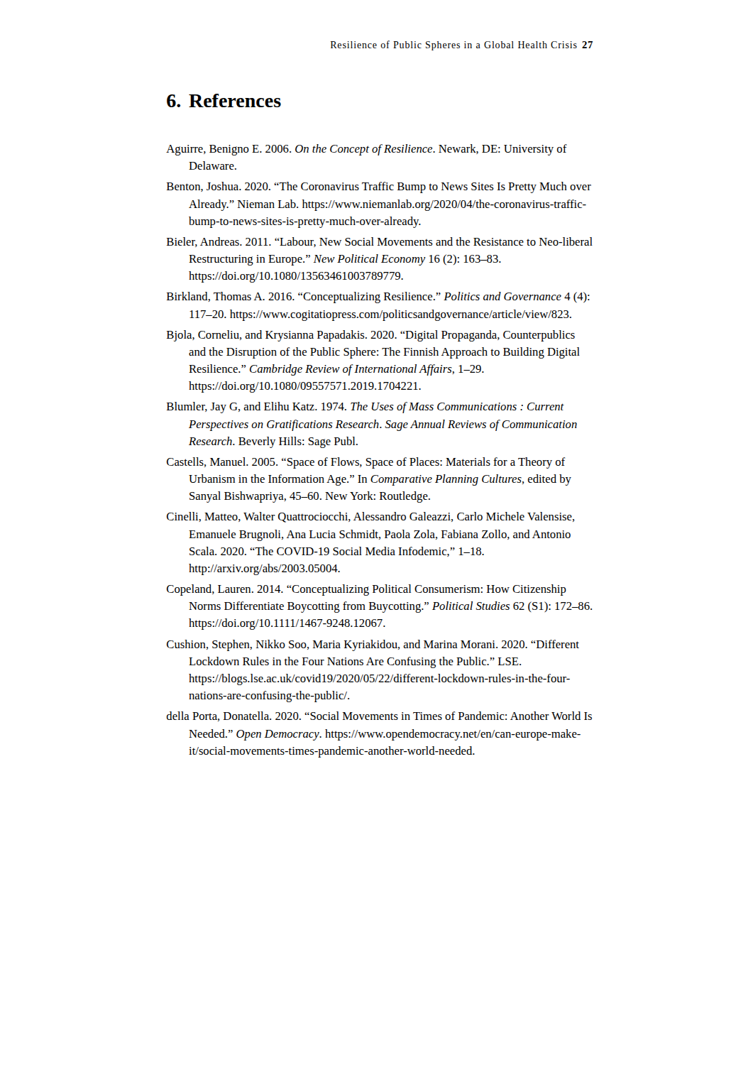Resilience of Public Spheres in a Global Health Crisis 27
6. References
Aguirre, Benigno E. 2006. On the Concept of Resilience. Newark, DE: University of Delaware.
Benton, Joshua. 2020. “The Coronavirus Traffic Bump to News Sites Is Pretty Much over Already.” Nieman Lab. https://www.niemanlab.org/2020/04/the-coronavirus-traffic-bump-to-news-sites-is-pretty-much-over-already.
Bieler, Andreas. 2011. “Labour, New Social Movements and the Resistance to Neo-liberal Restructuring in Europe.” New Political Economy 16 (2): 163–83. https://doi.org/10.1080/13563461003789779.
Birkland, Thomas A. 2016. “Conceptualizing Resilience.” Politics and Governance 4 (4): 117–20. https://www.cogitatiopress.com/politicsandgovernance/article/view/823.
Bjola, Corneliu, and Krysianna Papadakis. 2020. “Digital Propaganda, Counterpublics and the Disruption of the Public Sphere: The Finnish Approach to Building Digital Resilience.” Cambridge Review of International Affairs, 1–29. https://doi.org/10.1080/09557571.2019.1704221.
Blumler, Jay G, and Elihu Katz. 1974. The Uses of Mass Communications : Current Perspectives on Gratifications Research. Sage Annual Reviews of Communication Research. Beverly Hills: Sage Publ.
Castells, Manuel. 2005. “Space of Flows, Space of Places: Materials for a Theory of Urbanism in the Information Age.” In Comparative Planning Cultures, edited by Sanyal Bishwapriya, 45–60. New York: Routledge.
Cinelli, Matteo, Walter Quattrociocchi, Alessandro Galeazzi, Carlo Michele Valensise, Emanuele Brugnoli, Ana Lucia Schmidt, Paola Zola, Fabiana Zollo, and Antonio Scala. 2020. “The COVID-19 Social Media Infodemic,” 1–18. http://arxiv.org/abs/2003.05004.
Copeland, Lauren. 2014. “Conceptualizing Political Consumerism: How Citizenship Norms Differentiate Boycotting from Buycotting.” Political Studies 62 (S1): 172–86. https://doi.org/10.1111/1467-9248.12067.
Cushion, Stephen, Nikko Soo, Maria Kyriakidou, and Marina Morani. 2020. “Different Lockdown Rules in the Four Nations Are Confusing the Public.” LSE. https://blogs.lse.ac.uk/covid19/2020/05/22/different-lockdown-rules-in-the-four-nations-are-confusing-the-public/.
della Porta, Donatella. 2020. “Social Movements in Times of Pandemic: Another World Is Needed.” Open Democracy. https://www.opendemocracy.net/en/can-europe-make-it/social-movements-times-pandemic-another-world-needed.